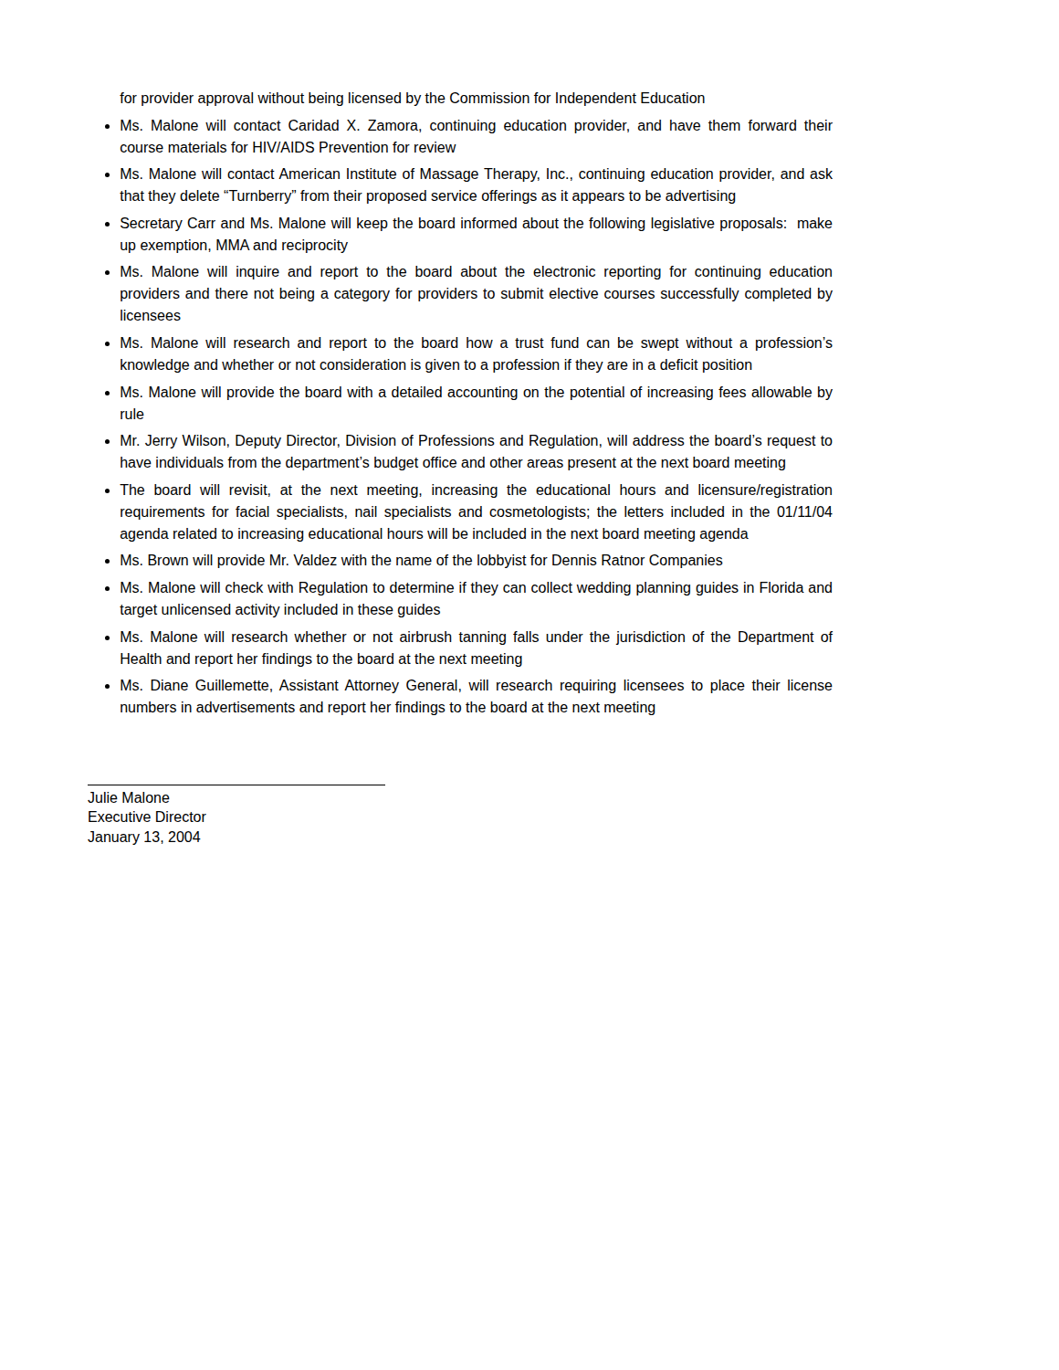for provider approval without being licensed by the Commission for Independent Education
Ms. Malone will contact Caridad X. Zamora, continuing education provider, and have them forward their course materials for HIV/AIDS Prevention for review
Ms. Malone will contact American Institute of Massage Therapy, Inc., continuing education provider, and ask that they delete “Turnberry” from their proposed service offerings as it appears to be advertising
Secretary Carr and Ms. Malone will keep the board informed about the following legislative proposals: make up exemption, MMA and reciprocity
Ms. Malone will inquire and report to the board about the electronic reporting for continuing education providers and there not being a category for providers to submit elective courses successfully completed by licensees
Ms. Malone will research and report to the board how a trust fund can be swept without a profession’s knowledge and whether or not consideration is given to a profession if they are in a deficit position
Ms. Malone will provide the board with a detailed accounting on the potential of increasing fees allowable by rule
Mr. Jerry Wilson, Deputy Director, Division of Professions and Regulation, will address the board’s request to have individuals from the department’s budget office and other areas present at the next board meeting
The board will revisit, at the next meeting, increasing the educational hours and licensure/registration requirements for facial specialists, nail specialists and cosmetologists; the letters included in the 01/11/04 agenda related to increasing educational hours will be included in the next board meeting agenda
Ms. Brown will provide Mr. Valdez with the name of the lobbyist for Dennis Ratnor Companies
Ms. Malone will check with Regulation to determine if they can collect wedding planning guides in Florida and target unlicensed activity included in these guides
Ms. Malone will research whether or not airbrush tanning falls under the jurisdiction of the Department of Health and report her findings to the board at the next meeting
Ms. Diane Guillemette, Assistant Attorney General, will research requiring licensees to place their license numbers in advertisements and report her findings to the board at the next meeting
Julie Malone
Executive Director
January 13, 2004